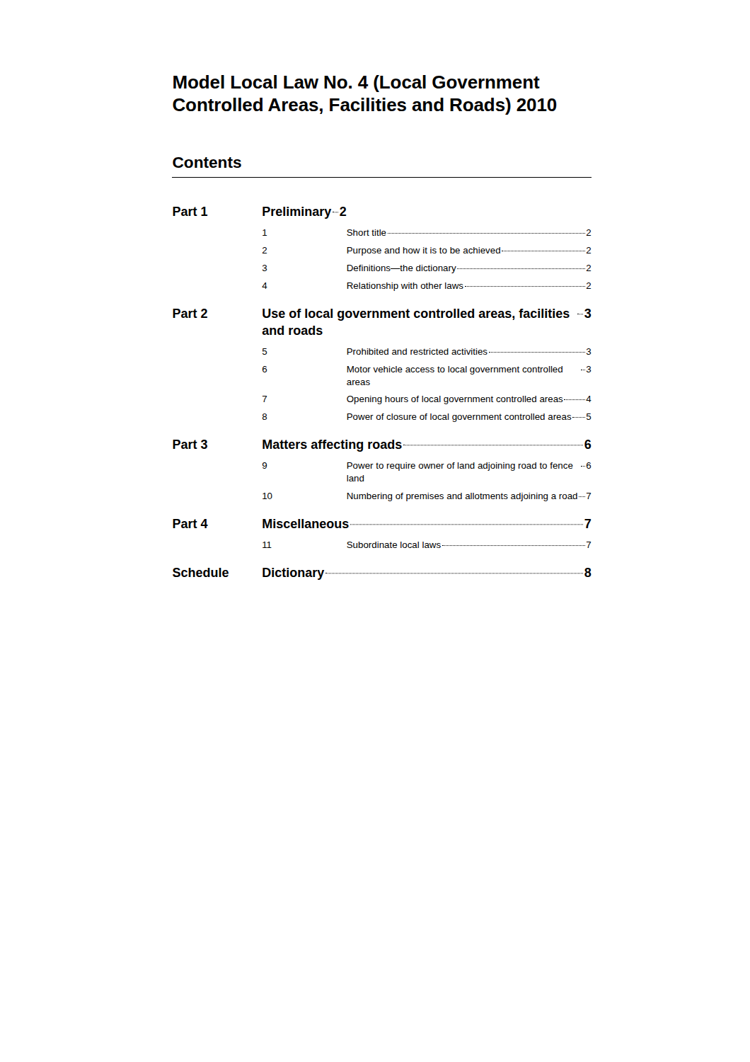Model Local Law No. 4 (Local Government Controlled Areas, Facilities and Roads) 2010
Contents
| Part 1 | Preliminary 2 |
| | 1 | Short title 2 |
| | 2 | Purpose and how it is to be achieved 2 |
| | 3 | Definitions—the dictionary 2 |
| | 4 | Relationship with other laws 2 |
| Part 2 | Use of local government controlled areas, facilities and roads 3 |
| | 5 | Prohibited and restricted activities 3 |
| | 6 | Motor vehicle access to local government controlled areas 3 |
| | 7 | Opening hours of local government controlled areas 4 |
| | 8 | Power of closure of local government controlled areas 5 |
| Part 3 | Matters affecting roads 6 |
| | 9 | Power to require owner of land adjoining road to fence land 6 |
| | 10 | Numbering of premises and allotments adjoining a road 7 |
| Part 4 | Miscellaneous 7 |
| | 11 | Subordinate local laws 7 |
| Schedule | Dictionary 8 |